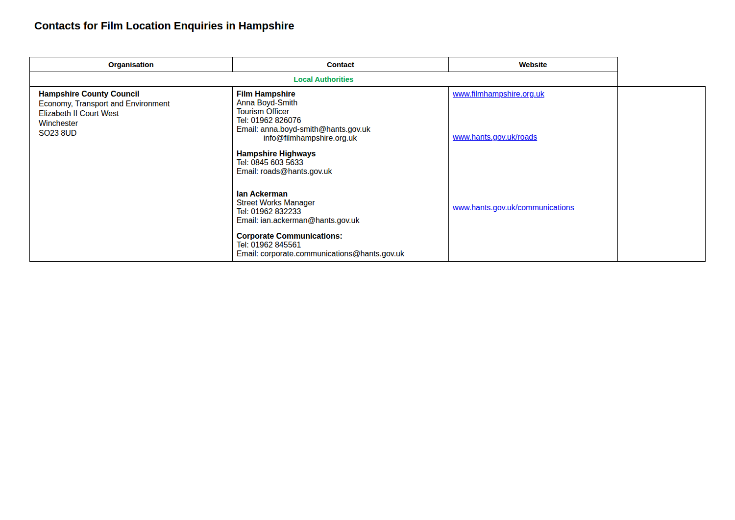Contacts for Film Location Enquiries in Hampshire
| Organisation | Contact | Website | |
| --- | --- | --- | --- |
| Local Authorities | |
| Hampshire County Council Economy, Transport and Environment Elizabeth II Court West Winchester SO23 8UD | Film Hampshire Anna Boyd-Smith Tourism Officer Tel: 01962 826076 Email: anna.boyd-smith@hants.gov.uk info@filmhampshire.org.uk Hampshire Highways Tel: 0845 603 5633 Email: roads@hants.gov.uk Ian Ackerman Street Works Manager Tel: 01962 832233 Email: ian.ackerman@hants.gov.uk Corporate Communications: Tel: 01962 845561 Email: corporate.communications@hants.gov.uk | www.filmhampshire.org.uk www.hants.gov.uk/roads www.hants.gov.uk/communications | |